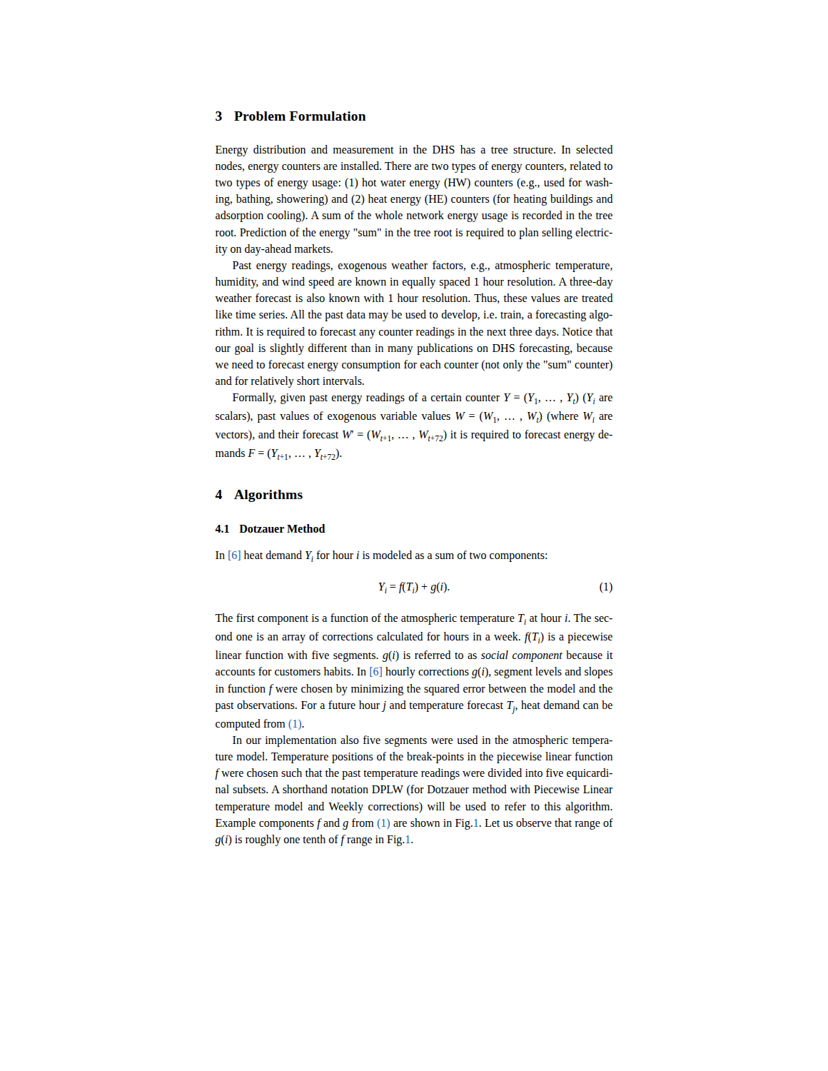3 Problem Formulation
Energy distribution and measurement in the DHS has a tree structure. In selected nodes, energy counters are installed. There are two types of energy counters, related to two types of energy usage: (1) hot water energy (HW) counters (e.g., used for washing, bathing, showering) and (2) heat energy (HE) counters (for heating buildings and adsorption cooling). A sum of the whole network energy usage is recorded in the tree root. Prediction of the energy "sum" in the tree root is required to plan selling electricity on day-ahead markets.
Past energy readings, exogenous weather factors, e.g., atmospheric temperature, humidity, and wind speed are known in equally spaced 1 hour resolution. A three-day weather forecast is also known with 1 hour resolution. Thus, these values are treated like time series. All the past data may be used to develop, i.e. train, a forecasting algorithm. It is required to forecast any counter readings in the next three days. Notice that our goal is slightly different than in many publications on DHS forecasting, because we need to forecast energy consumption for each counter (not only the "sum" counter) and for relatively short intervals.
Formally, given past energy readings of a certain counter Y = (Y1, … , Yt) (Yi are scalars), past values of exogenous variable values W = (W1, … , Wt) (where Wi are vectors), and their forecast W′ = (Wt+1, … , Wt+72) it is required to forecast energy demands F = (Yt+1, … , Yt+72).
4 Algorithms
4.1 Dotzauer Method
In [6] heat demand Yi for hour i is modeled as a sum of two components:
Yi = f(Ti) + g(i). (1)
The first component is a function of the atmospheric temperature Ti at hour i. The second one is an array of corrections calculated for hours in a week. f(Ti) is a piecewise linear function with five segments. g(i) is referred to as social component because it accounts for customers habits. In [6] hourly corrections g(i), segment levels and slopes in function f were chosen by minimizing the squared error between the model and the past observations. For a future hour j and temperature forecast Tj, heat demand can be computed from (1).
In our implementation also five segments were used in the atmospheric temperature model. Temperature positions of the break-points in the piecewise linear function f were chosen such that the past temperature readings were divided into five equicardinal subsets. A shorthand notation DPLW (for Dotzauer method with Piecewise Linear temperature model and Weekly corrections) will be used to refer to this algorithm. Example components f and g from (1) are shown in Fig.1. Let us observe that range of g(i) is roughly one tenth of f range in Fig.1.